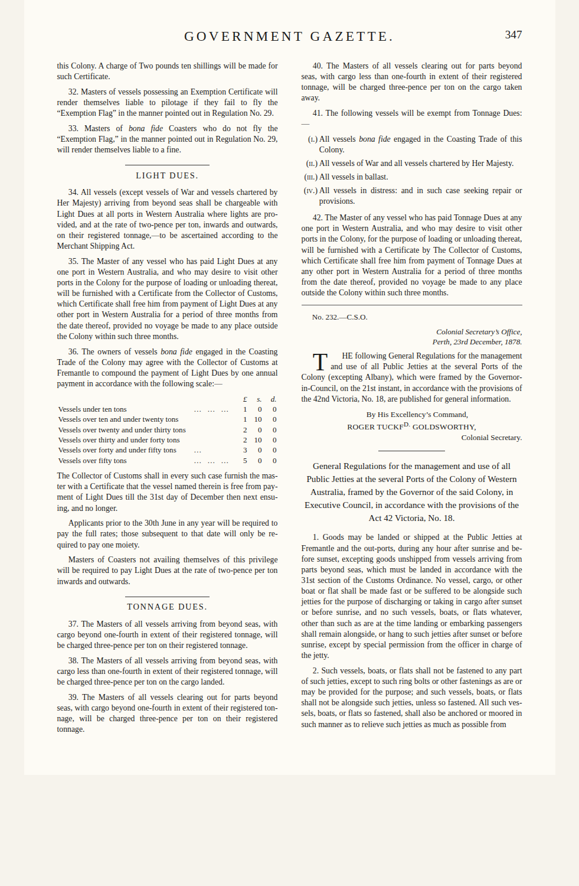Government Gazette.
347
this Colony. A charge of Two pounds ten shillings will be made for such Certificate.
32. Masters of vessels possessing an Exemption Certificate will render themselves liable to pilotage if they fail to fly the “Exemption Flag” in the manner pointed out in Regulation No. 29.
33. Masters of bona fide Coasters who do not fly the “Exemption Flag,” in the manner pointed out in Regulation No. 29, will render themselves liable to a fine.
Light Dues.
34. All vessels (except vessels of War and vessels chartered by Her Majesty) arriving from beyond seas shall be chargeable with Light Dues at all ports in Western Australia where lights are provided, and at the rate of two-pence per ton, inwards and outwards, on their registered tonnage,—to be ascertained according to the Merchant Shipping Act.
35. The Master of any vessel who has paid Light Dues at any one port in Western Australia, and who may desire to visit other ports in the Colony for the purpose of loading or unloading thereat, will be furnished with a Certificate from the Collector of Customs, which Certificate shall free him from payment of Light Dues at any other port in Western Australia for a period of three months from the date thereof, provided no voyage be made to any place outside the Colony within such three months.
36. The owners of vessels bona fide engaged in the Coasting Trade of the Colony may agree with the Collector of Customs at Fremantle to compound the payment of Light Dues by one annual payment in accordance with the following scale:—
| | | £ | s. | d. |
| --- | --- | --- | --- | --- |
| Vessels under ten tons | … … … | 1 | 0 | 0 |
| Vessels over ten and under twenty tons | | 1 | 10 | 0 |
| Vessels over twenty and under thirty tons | | 2 | 0 | 0 |
| Vessels over thirty and under forty tons | | 2 | 10 | 0 |
| Vessels over forty and under fifty tons | … | 3 | 0 | 0 |
| Vessels over fifty tons | … … … | 5 | 0 | 0 |
The Collector of Customs shall in every such case furnish the master with a Certificate that the vessel named therein is free from payment of Light Dues till the 31st day of December then next ensuing, and no longer.
Applicants prior to the 30th June in any year will be required to pay the full rates; those subsequent to that date will only be required to pay one moiety.
Masters of Coasters not availing themselves of this privilege will be required to pay Light Dues at the rate of two-pence per ton inwards and outwards.
Tonnage Dues.
37. The Masters of all vessels arriving from beyond seas, with cargo beyond one-fourth in extent of their registered tonnage, will be charged three-pence per ton on their registered tonnage.
38. The Masters of all vessels arriving from beyond seas, with cargo less than one-fourth in extent of their registered tonnage, will be charged three-pence per ton on the cargo landed.
39. The Masters of all vessels clearing out for parts beyond seas, with cargo beyond one-fourth in extent of their registered tonnage, will be charged three-pence per ton on their registered tonnage.
40. The Masters of all vessels clearing out for parts beyond seas, with cargo less than one-fourth in extent of their registered tonnage, will be charged three-pence per ton on the cargo taken away.
41. The following vessels will be exempt from Tonnage Dues:—
(i.) All vessels bona fide engaged in the Coasting Trade of this Colony.
(ii.) All vessels of War and all vessels chartered by Her Majesty.
(iii.) All vessels in ballast.
(iv.) All vessels in distress: and in such case seeking repair or provisions.
42. The Master of any vessel who has paid Tonnage Dues at any one port in Western Australia, and who may desire to visit other ports in the Colony, for the purpose of loading or unloading thereat, will be furnished with a Certificate by The Collector of Customs, which Certificate shall free him from payment of Tonnage Dues at any other port in Western Australia for a period of three months from the date thereof, provided no voyage be made to any place outside the Colony within such three months.
No. 232.—C.S.O.
Colonial Secretary’s Office,
Perth, 23rd December, 1878.
THE following General Regulations for the management and use of all Public Jetties at the several Ports of the Colony (excepting Albany), which were framed by the Governor-in-Council, on the 21st instant, in accordance with the provisions of the 42nd Victoria, No. 18, are published for general information.
By His Excellency’s Command,
ROGER TUCKFD. GOLDSWORTHY, Colonial Secretary.
General Regulations for the management and use of all Public Jetties at the several Ports of the Colony of Western Australia, framed by the Governor of the said Colony, in Executive Council, in accordance with the provisions of the Act 42 Victoria, No. 18.
1. Goods may be landed or shipped at the Public Jetties at Fremantle and the out-ports, during any hour after sunrise and before sunset, excepting goods unshipped from vessels arriving from parts beyond seas, which must be landed in accordance with the 31st section of the Customs Ordinance. No vessel, cargo, or other boat or flat shall be made fast or be suffered to be alongside such jetties for the purpose of discharging or taking in cargo after sunset or before sunrise, and no such vessels, boats, or flats whatever, other than such as are at the time landing or embarking passengers shall remain alongside, or hang to such jetties after sunset or before sunrise, except by special permission from the officer in charge of the jetty.
2. Such vessels, boats, or flats shall not be fastened to any part of such jetties, except to such ring bolts or other fastenings as are or may be provided for the purpose; and such vessels, boats, or flats shall not be alongside such jetties, unless so fastened. All such vessels, boats, or flats so fastened, shall also be anchored or moored in such manner as to relieve such jetties as much as possible from